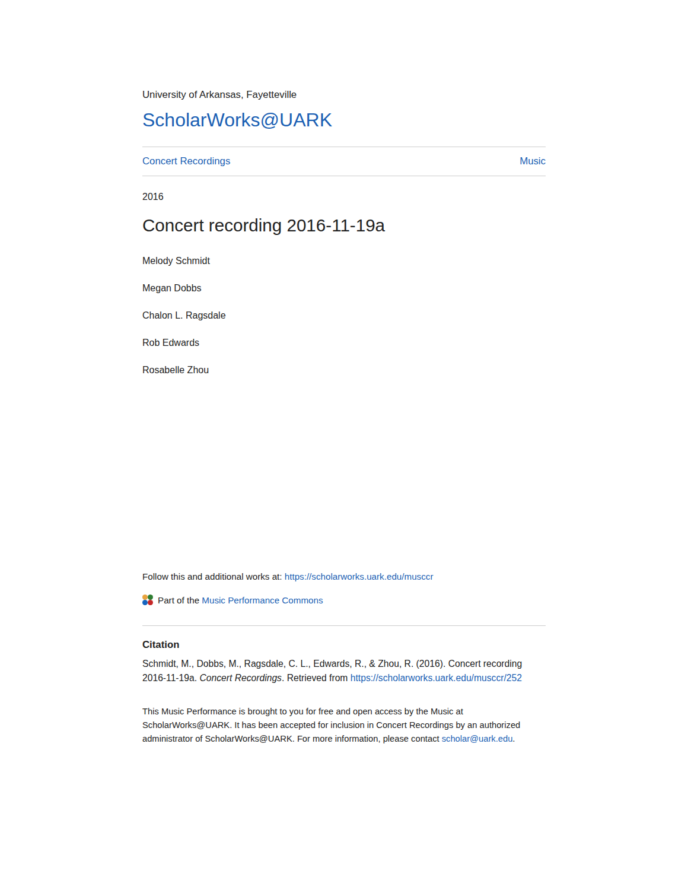University of Arkansas, Fayetteville
ScholarWorks@UARK
Concert Recordings Music
2016
Concert recording 2016-11-19a
Melody Schmidt
Megan Dobbs
Chalon L. Ragsdale
Rob Edwards
Rosabelle Zhou
Follow this and additional works at: https://scholarworks.uark.edu/musccr
Part of the Music Performance Commons
Citation
Schmidt, M., Dobbs, M., Ragsdale, C. L., Edwards, R., & Zhou, R. (2016). Concert recording 2016-11-19a. Concert Recordings. Retrieved from https://scholarworks.uark.edu/musccr/252
This Music Performance is brought to you for free and open access by the Music at ScholarWorks@UARK. It has been accepted for inclusion in Concert Recordings by an authorized administrator of ScholarWorks@UARK. For more information, please contact scholar@uark.edu.